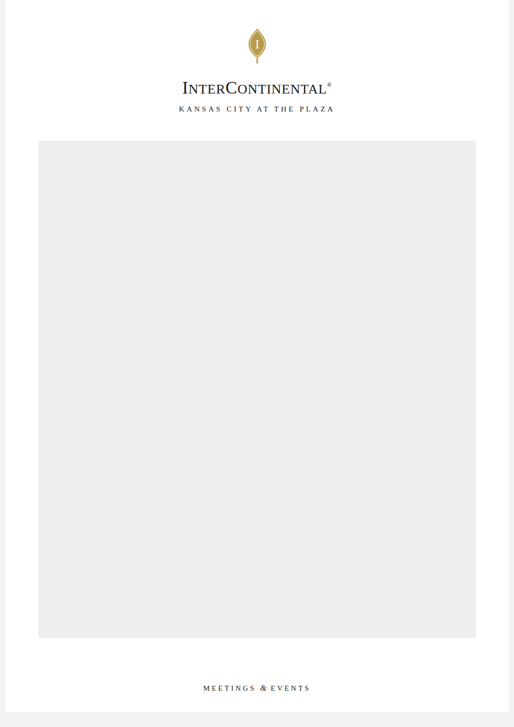I
InterContinental®
Kansas City at the Plaza
Meetings & Events